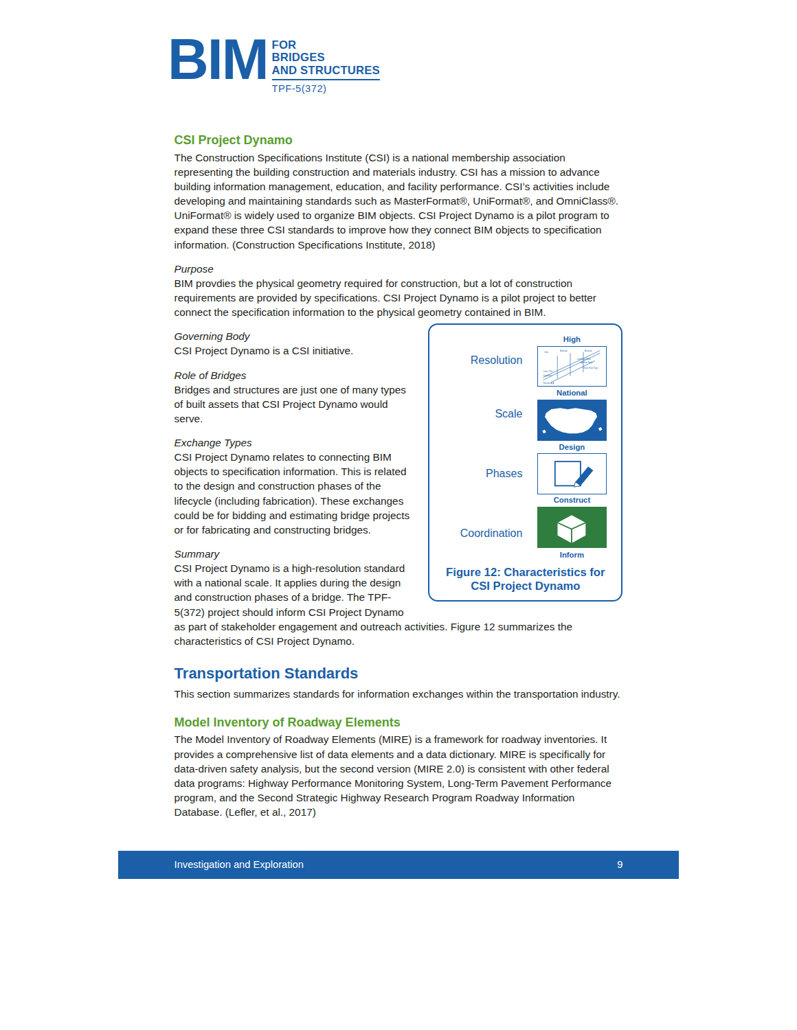BIM
For
Bridges
and Structures
TPF-5(372)
CSI Project Dynamo
The Construction Specifications Institute (CSI) is a national membership association representing the building construction and materials industry. CSI has a mission to advance building information management, education, and facility performance. CSI’s activities include developing and maintaining standards such as MasterFormat®, UniFormat®, and OmniClass®. UniFormat® is widely used to organize BIM objects. CSI Project Dynamo is a pilot program to expand these three CSI standards to improve how they connect BIM objects to specification information. (Construction Specifications Institute, 2018)
Purpose
BIM provdies the physical geometry required for construction, but a lot of construction requirements are provided by specifications. CSI Project Dynamo is a pilot project to better connect the specification information to the physical geometry contained in BIM.
Resolution
High
Dim. Bearing Bearing Confining Plate Anchor Rods Grout Pad (Typ.) Conc. Pier Cap Elev. Section A-A
Scale
National
Phases
Design
Construct
Coordination
Inform
Figure 12: Characteristics for CSI Project Dynamo
Governing Body
CSI Project Dynamo is a CSI initiative.
Role of Bridges
Bridges and structures are just one of many types of built assets that CSI Project Dynamo would serve.
Exchange Types
CSI Project Dynamo relates to connecting BIM objects to specification information. This is related to the design and construction phases of the lifecycle (including fabrication). These exchanges could be for bidding and estimating bridge projects or for fabricating and constructing bridges.
Summary
CSI Project Dynamo is a high-resolution standard with a national scale. It applies during the design and construction phases of a bridge. The TPF-5(372) project should inform CSI Project Dynamo as part of stakeholder engagement and outreach activities. Figure 12 summarizes the characteristics of CSI Project Dynamo.
Transportation Standards
This section summarizes standards for information exchanges within the transportation industry.
Model Inventory of Roadway Elements
The Model Inventory of Roadway Elements (MIRE) is a framework for roadway inventories. It provides a comprehensive list of data elements and a data dictionary. MIRE is specifically for data-driven safety analysis, but the second version (MIRE 2.0) is consistent with other federal data programs: Highway Performance Monitoring System, Long-Term Pavement Performance program, and the Second Strategic Highway Research Program Roadway Information Database. (Lefler, et al., 2017)
Investigation and Exploration
9